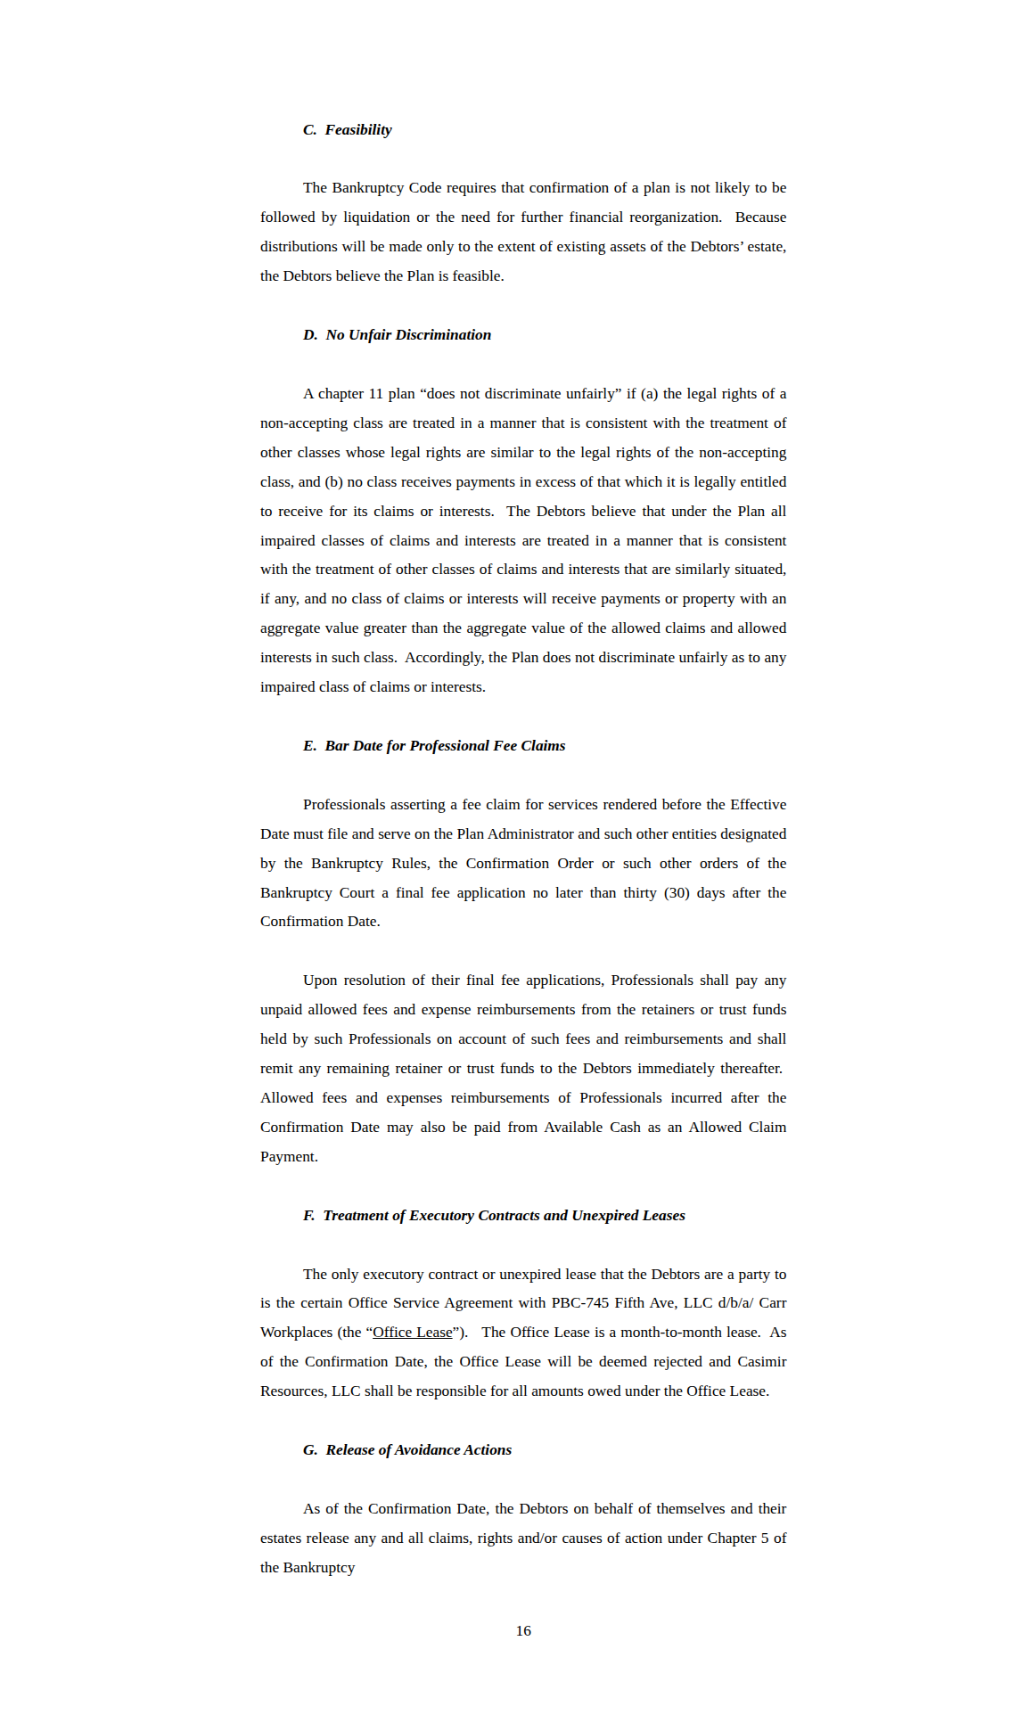C. Feasibility
The Bankruptcy Code requires that confirmation of a plan is not likely to be followed by liquidation or the need for further financial reorganization. Because distributions will be made only to the extent of existing assets of the Debtors’ estate, the Debtors believe the Plan is feasible.
D. No Unfair Discrimination
A chapter 11 plan “does not discriminate unfairly” if (a) the legal rights of a non-accepting class are treated in a manner that is consistent with the treatment of other classes whose legal rights are similar to the legal rights of the non-accepting class, and (b) no class receives payments in excess of that which it is legally entitled to receive for its claims or interests. The Debtors believe that under the Plan all impaired classes of claims and interests are treated in a manner that is consistent with the treatment of other classes of claims and interests that are similarly situated, if any, and no class of claims or interests will receive payments or property with an aggregate value greater than the aggregate value of the allowed claims and allowed interests in such class. Accordingly, the Plan does not discriminate unfairly as to any impaired class of claims or interests.
E. Bar Date for Professional Fee Claims
Professionals asserting a fee claim for services rendered before the Effective Date must file and serve on the Plan Administrator and such other entities designated by the Bankruptcy Rules, the Confirmation Order or such other orders of the Bankruptcy Court a final fee application no later than thirty (30) days after the Confirmation Date.
Upon resolution of their final fee applications, Professionals shall pay any unpaid allowed fees and expense reimbursements from the retainers or trust funds held by such Professionals on account of such fees and reimbursements and shall remit any remaining retainer or trust funds to the Debtors immediately thereafter. Allowed fees and expenses reimbursements of Professionals incurred after the Confirmation Date may also be paid from Available Cash as an Allowed Claim Payment.
F. Treatment of Executory Contracts and Unexpired Leases
The only executory contract or unexpired lease that the Debtors are a party to is the certain Office Service Agreement with PBC-745 Fifth Ave, LLC d/b/a/ Carr Workplaces (the “Office Lease”). The Office Lease is a month-to-month lease. As of the Confirmation Date, the Office Lease will be deemed rejected and Casimir Resources, LLC shall be responsible for all amounts owed under the Office Lease.
G. Release of Avoidance Actions
As of the Confirmation Date, the Debtors on behalf of themselves and their estates release any and all claims, rights and/or causes of action under Chapter 5 of the Bankruptcy
16